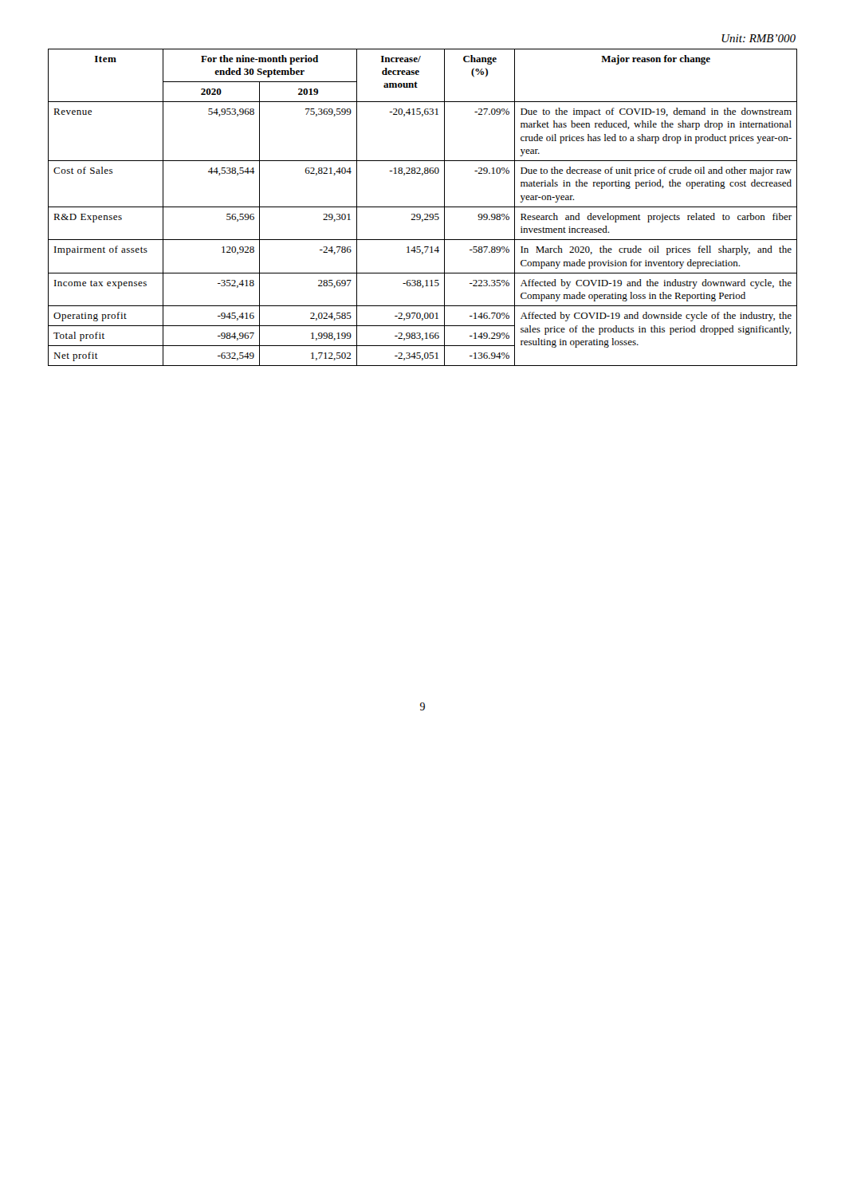Unit: RMB’000
| Item | For the nine-month period ended 30 September | Increase/ decrease amount | Change (%) | Major reason for change |
| --- | --- | --- | --- | --- |
| 2020 | 2019 |
| Revenue | 54,953,968 | 75,369,599 | -20,415,631 | -27.09% | Due to the impact of COVID-19, demand in the downstream market has been reduced, while the sharp drop in international crude oil prices has led to a sharp drop in product prices year-on-year. |
| Cost of Sales | 44,538,544 | 62,821,404 | -18,282,860 | -29.10% | Due to the decrease of unit price of crude oil and other major raw materials in the reporting period, the operating cost decreased year-on-year. |
| R&D Expenses | 56,596 | 29,301 | 29,295 | 99.98% | Research and development projects related to carbon fiber investment increased. |
| Impairment of assets | 120,928 | -24,786 | 145,714 | -587.89% | In March 2020, the crude oil prices fell sharply, and the Company made provision for inventory depreciation. |
| Income tax expenses | -352,418 | 285,697 | -638,115 | -223.35% | Affected by COVID-19 and the industry downward cycle, the Company made operating loss in the Reporting Period |
| Operating profit | -945,416 | 2,024,585 | -2,970,001 | -146.70% | Affected by COVID-19 and downside cycle of the industry, the sales price of the products in this period dropped significantly, resulting in operating losses. |
| Total profit | -984,967 | 1,998,199 | -2,983,166 | -149.29% |
| Net profit | -632,549 | 1,712,502 | -2,345,051 | -136.94% |
9